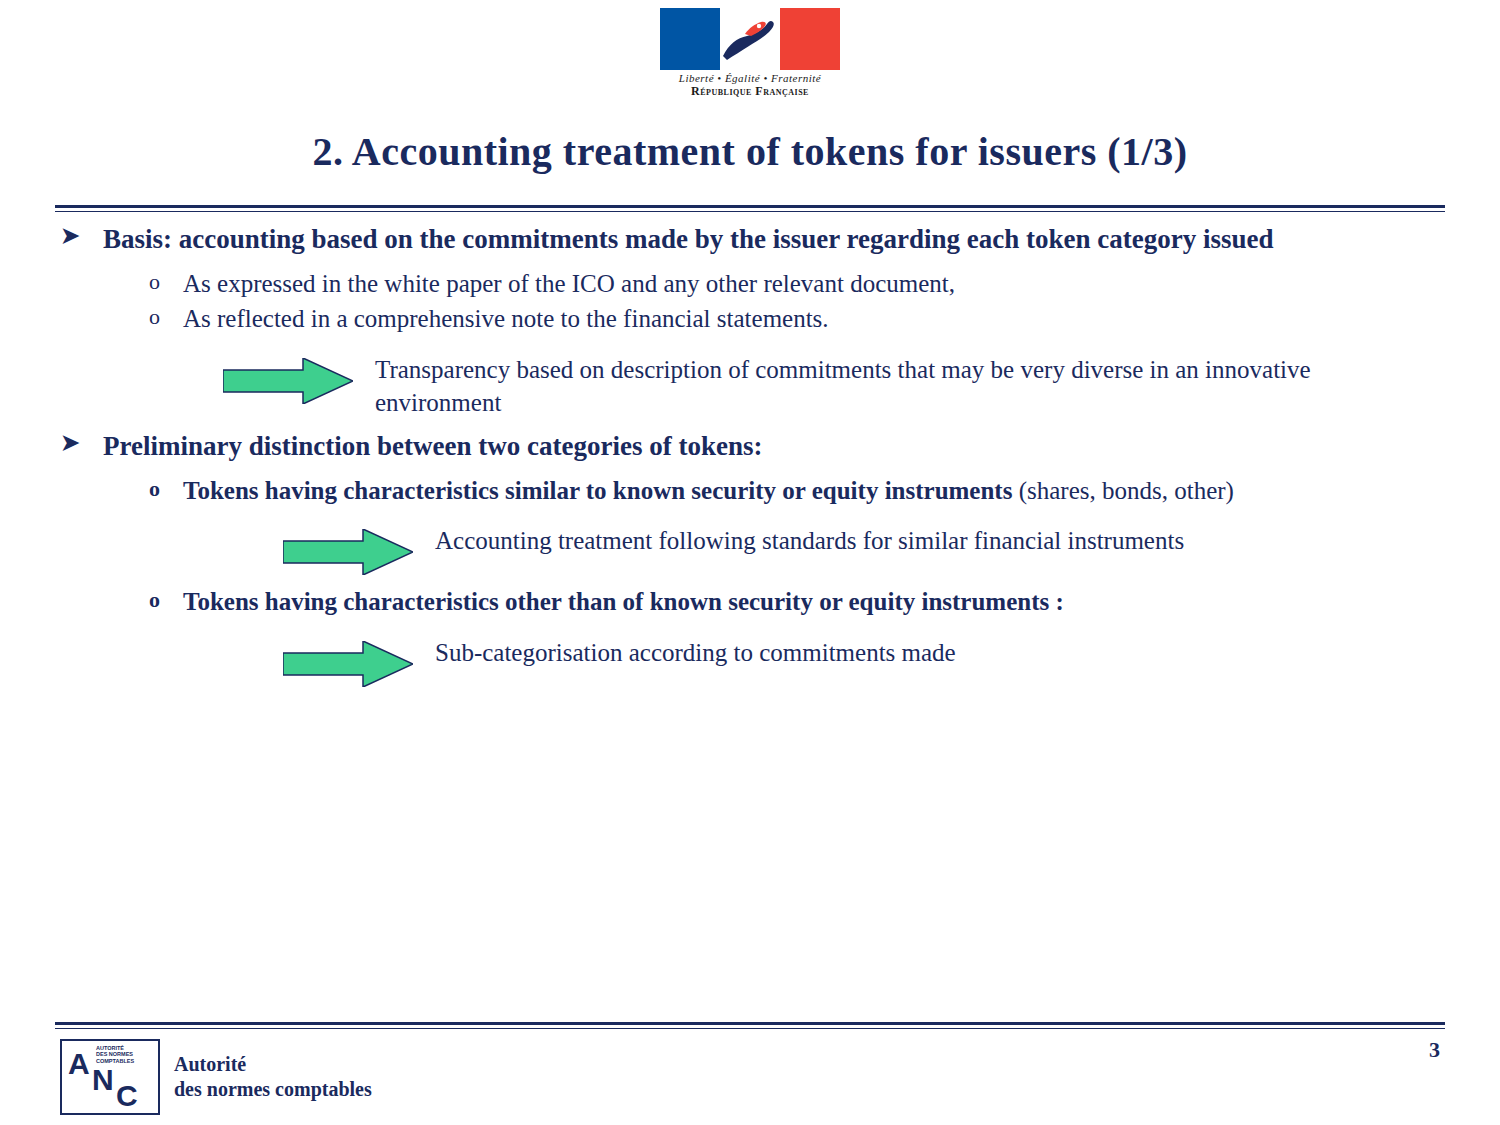Liberté • Égalité • Fraternité
République Française
2. Accounting treatment of tokens for issuers (1/3)
Basis: accounting based on the commitments made by the issuer regarding each token category issued
As expressed in the white paper of the ICO and any other relevant document,
As reflected in a comprehensive note to the financial statements.
Transparency based on description of commitments that may be very diverse in an innovative environment
Preliminary distinction between two categories of tokens:
Tokens having characteristics similar to known security or equity instruments (shares, bonds, other)
Accounting treatment following standards for similar financial instruments
Tokens having characteristics other than of known security or equity instruments :
Sub-categorisation according to commitments made
3
AUTORITÉ
DES NORMES
COMPTABLES
A N C
Autorité
des normes comptables